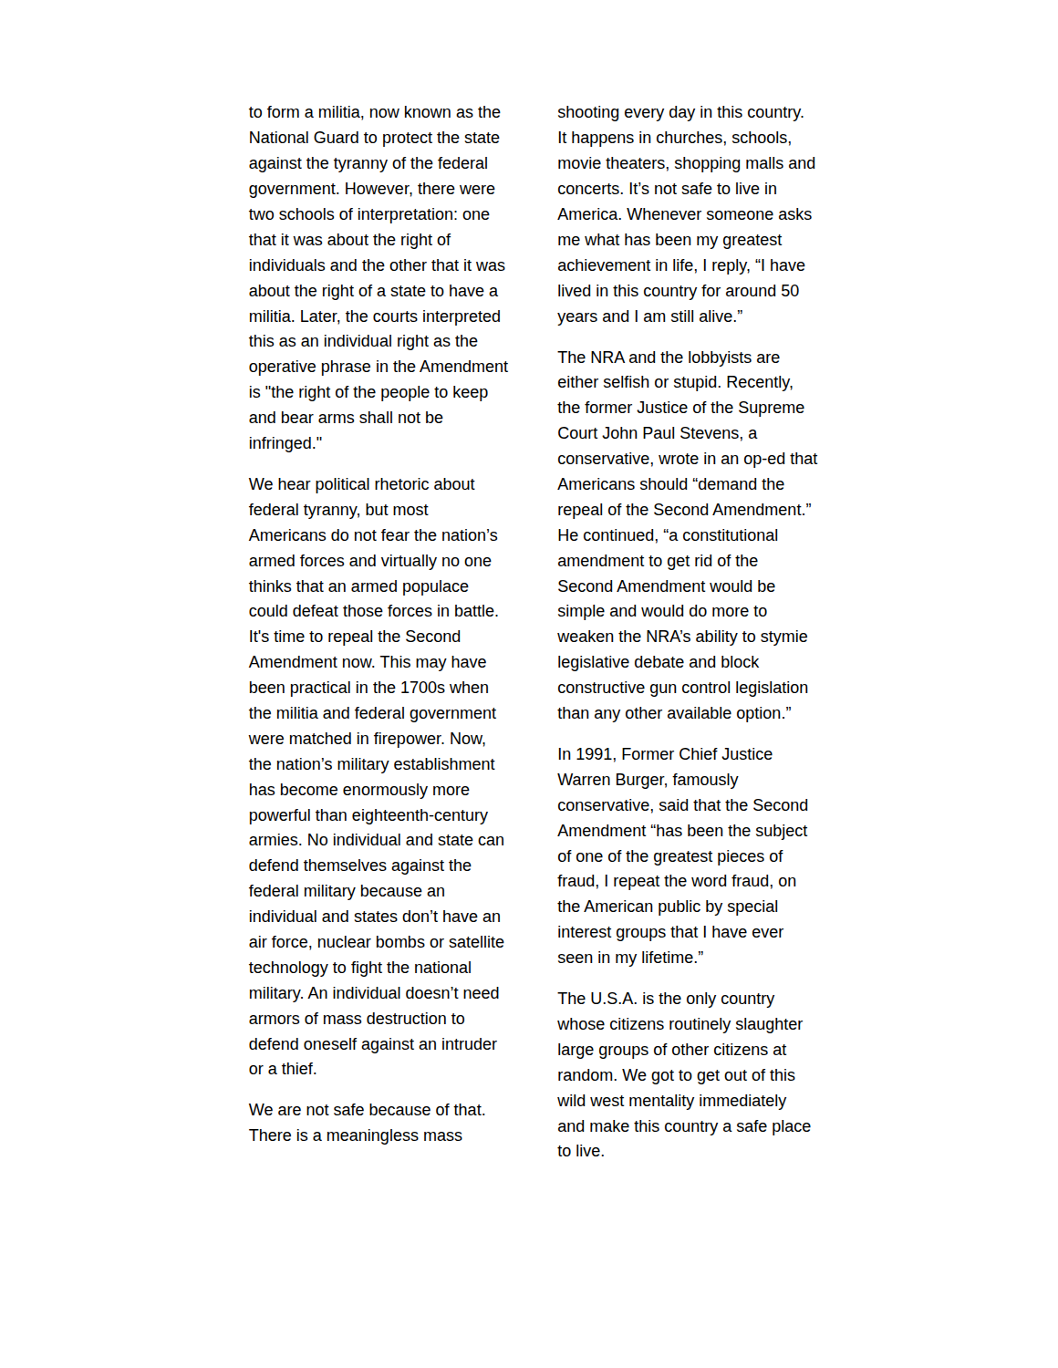to form a militia, now known as the National Guard to protect the state against the tyranny of the federal government. However, there were two schools of interpretation: one that it was about the right of individuals and the other that it was about the right of a state to have a militia. Later, the courts interpreted this as an individual right as the operative phrase in the Amendment is "the right of the people to keep and bear arms shall not be infringed."
We hear political rhetoric about federal tyranny, but most Americans do not fear the nation’s armed forces and virtually no one thinks that an armed populace could defeat those forces in battle. It's time to repeal the Second Amendment now. This may have been practical in the 1700s when the militia and federal government were matched in firepower. Now, the nation’s military establishment has become enormously more powerful than eighteenth-century armies. No individual and state can defend themselves against the federal military because an individual and states don’t have an air force, nuclear bombs or satellite technology to fight the national military. An individual doesn’t need armors of mass destruction to defend oneself against an intruder or a thief.
We are not safe because of that. There is a meaningless mass shooting every day in this country. It happens in churches, schools, movie theaters, shopping malls and concerts. It’s not safe to live in America. Whenever someone asks me what has been my greatest achievement in life, I reply, “I have lived in this country for around 50 years and I am still alive.”
The NRA and the lobbyists are either selfish or stupid. Recently, the former Justice of the Supreme Court John Paul Stevens, a conservative, wrote in an op-ed that Americans should “demand the repeal of the Second Amendment.” He continued, “a constitutional amendment to get rid of the Second Amendment would be simple and would do more to weaken the NRA’s ability to stymie legislative debate and block constructive gun control legislation than any other available option.”
In 1991, Former Chief Justice Warren Burger, famously conservative, said that the Second Amendment “has been the subject of one of the greatest pieces of fraud, I repeat the word fraud, on the American public by special interest groups that I have ever seen in my lifetime.”
The U.S.A. is the only country whose citizens routinely slaughter large groups of other citizens at random. We got to get out of this wild west mentality immediately and make this country a safe place to live.